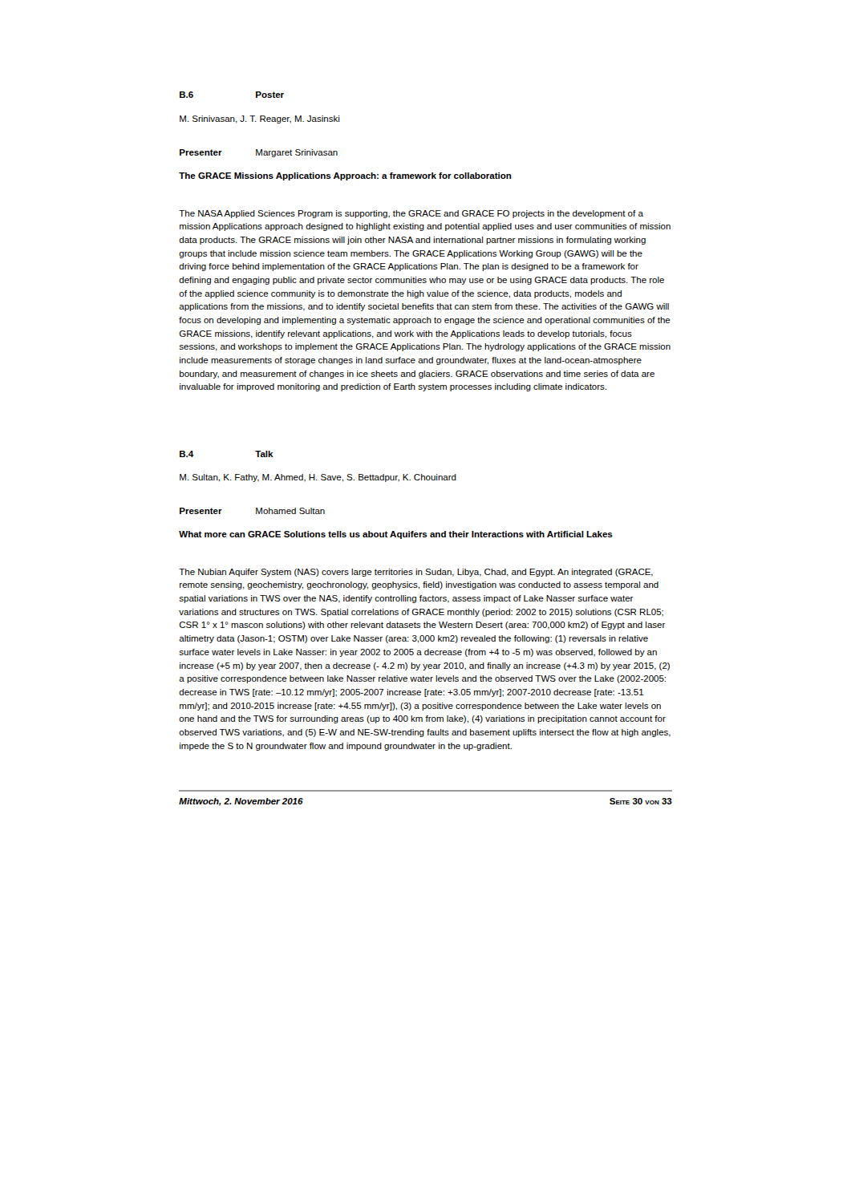B.6 Poster
M. Srinivasan, J. T. Reager, M. Jasinski
Presenter Margaret Srinivasan
The GRACE Missions Applications Approach: a framework for collaboration
The NASA Applied Sciences Program is supporting, the GRACE and GRACE FO projects in the development of a mission Applications approach designed to highlight existing and potential applied uses and user communities of mission data products. The GRACE missions will join other NASA and international partner missions in formulating working groups that include mission science team members. The GRACE Applications Working Group (GAWG) will be the driving force behind implementation of the GRACE Applications Plan. The plan is designed to be a framework for defining and engaging public and private sector communities who may use or be using GRACE data products. The role of the applied science community is to demonstrate the high value of the science, data products, models and applications from the missions, and to identify societal benefits that can stem from these. The activities of the GAWG will focus on developing and implementing a systematic approach to engage the science and operational communities of the GRACE missions, identify relevant applications, and work with the Applications leads to develop tutorials, focus sessions, and workshops to implement the GRACE Applications Plan. The hydrology applications of the GRACE mission include measurements of storage changes in land surface and groundwater, fluxes at the land-ocean-atmosphere boundary, and measurement of changes in ice sheets and glaciers. GRACE observations and time series of data are invaluable for improved monitoring and prediction of Earth system processes including climate indicators.
B.4 Talk
M. Sultan, K. Fathy, M. Ahmed, H. Save, S. Bettadpur, K. Chouinard
Presenter Mohamed Sultan
What more can GRACE Solutions tells us about Aquifers and their Interactions with Artificial Lakes
The Nubian Aquifer System (NAS) covers large territories in Sudan, Libya, Chad, and Egypt. An integrated (GRACE, remote sensing, geochemistry, geochronology, geophysics, field) investigation was conducted to assess temporal and spatial variations in TWS over the NAS, identify controlling factors, assess impact of Lake Nasser surface water variations and structures on TWS. Spatial correlations of GRACE monthly (period: 2002 to 2015) solutions (CSR RL05; CSR 1° x 1° mascon solutions) with other relevant datasets the Western Desert (area: 700,000 km2) of Egypt and laser altimetry data (Jason-1; OSTM) over Lake Nasser (area: 3,000 km2) revealed the following: (1) reversals in relative surface water levels in Lake Nasser: in year 2002 to 2005 a decrease (from +4 to -5 m) was observed, followed by an increase (+5 m) by year 2007, then a decrease (- 4.2 m) by year 2010, and finally an increase (+4.3 m) by year 2015, (2) a positive correspondence between lake Nasser relative water levels and the observed TWS over the Lake (2002-2005: decrease in TWS [rate: –10.12 mm/yr]; 2005-2007 increase [rate: +3.05 mm/yr]; 2007-2010 decrease [rate: -13.51 mm/yr]; and 2010-2015 increase [rate: +4.55 mm/yr]), (3) a positive correspondence between the Lake water levels on one hand and the TWS for surrounding areas (up to 400 km from lake), (4) variations in precipitation cannot account for observed TWS variations, and (5) E-W and NE-SW-trending faults and basement uplifts intersect the flow at high angles, impede the S to N groundwater flow and impound groundwater in the up-gradient.
Mittwoch, 2. November 2016 Seite 30 von 33